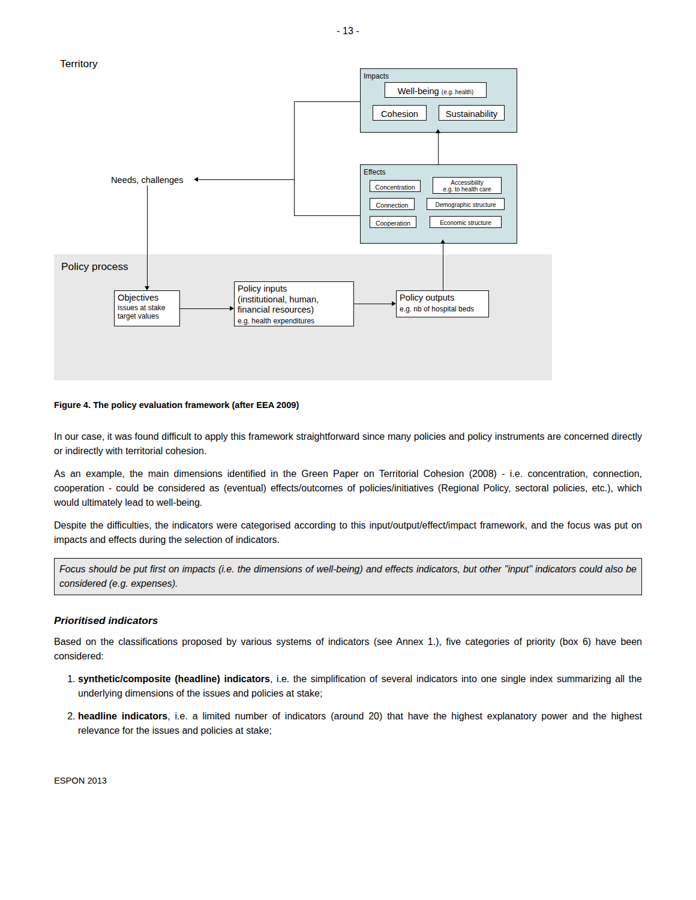- 13 -
Territory
Policy process
Impacts
Well-being (e.g. health)
Cohesion
Sustainability
Effects
Concentration
Connection
Cooperation
Accessibility
e.g. to health care
Demographic structure
Economic structure
Needs, challenges
Objectives
issues at stake
target values
Policy inputs
(institutional, human,
financial resources)
e.g. health expenditures
Policy outputs
e.g. nb of hospital beds
Figure 4. The policy evaluation framework (after EEA 2009)
In our case, it was found difficult to apply this framework straightforward since many policies and policy instruments are concerned directly or indirectly with territorial cohesion.
As an example, the main dimensions identified in the Green Paper on Territorial Cohesion (2008) - i.e. concentration, connection, cooperation - could be considered as (eventual) effects/outcomes of policies/initiatives (Regional Policy, sectoral policies, etc.), which would ultimately lead to well-being.
Despite the difficulties, the indicators were categorised according to this input/output/effect/impact framework, and the focus was put on impacts and effects during the selection of indicators.
Focus should be put first on impacts (i.e. the dimensions of well-being) and effects indicators, but other "input" indicators could also be considered (e.g. expenses).
Prioritised indicators
Based on the classifications proposed by various systems of indicators (see Annex 1.), five categories of priority (box 6) have been considered:
synthetic/composite (headline) indicators, i.e. the simplification of several indicators into one single index summarizing all the underlying dimensions of the issues and policies at stake;
headline indicators, i.e. a limited number of indicators (around 20) that have the highest explanatory power and the highest relevance for the issues and policies at stake;
ESPON 2013